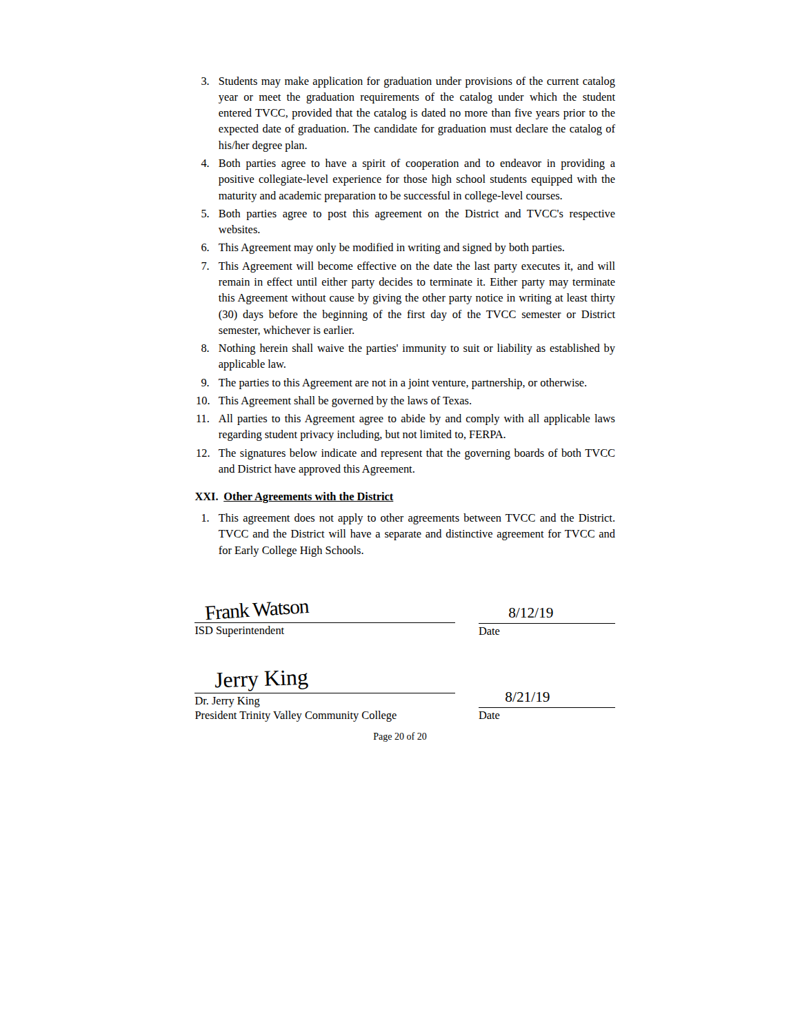Students may make application for graduation under provisions of the current catalog year or meet the graduation requirements of the catalog under which the student entered TVCC, provided that the catalog is dated no more than five years prior to the expected date of graduation. The candidate for graduation must declare the catalog of his/her degree plan.
Both parties agree to have a spirit of cooperation and to endeavor in providing a positive collegiate-level experience for those high school students equipped with the maturity and academic preparation to be successful in college-level courses.
Both parties agree to post this agreement on the District and TVCC's respective websites.
This Agreement may only be modified in writing and signed by both parties.
This Agreement will become effective on the date the last party executes it, and will remain in effect until either party decides to terminate it. Either party may terminate this Agreement without cause by giving the other party notice in writing at least thirty (30) days before the beginning of the first day of the TVCC semester or District semester, whichever is earlier.
Nothing herein shall waive the parties' immunity to suit or liability as established by applicable law.
The parties to this Agreement are not in a joint venture, partnership, or otherwise.
This Agreement shall be governed by the laws of Texas.
All parties to this Agreement agree to abide by and comply with all applicable laws regarding student privacy including, but not limited to, FERPA.
The signatures below indicate and represent that the governing boards of both TVCC and District have approved this Agreement.
XXI. Other Agreements with the District
This agreement does not apply to other agreements between TVCC and the District. TVCC and the District will have a separate and distinctive agreement for TVCC and for Early College High Schools.
Frank Watson
ISD Superintendent
8/12/19
Date
Jerry King
Dr. Jerry King
President Trinity Valley Community College
8/21/19
Date
Page 20 of 20